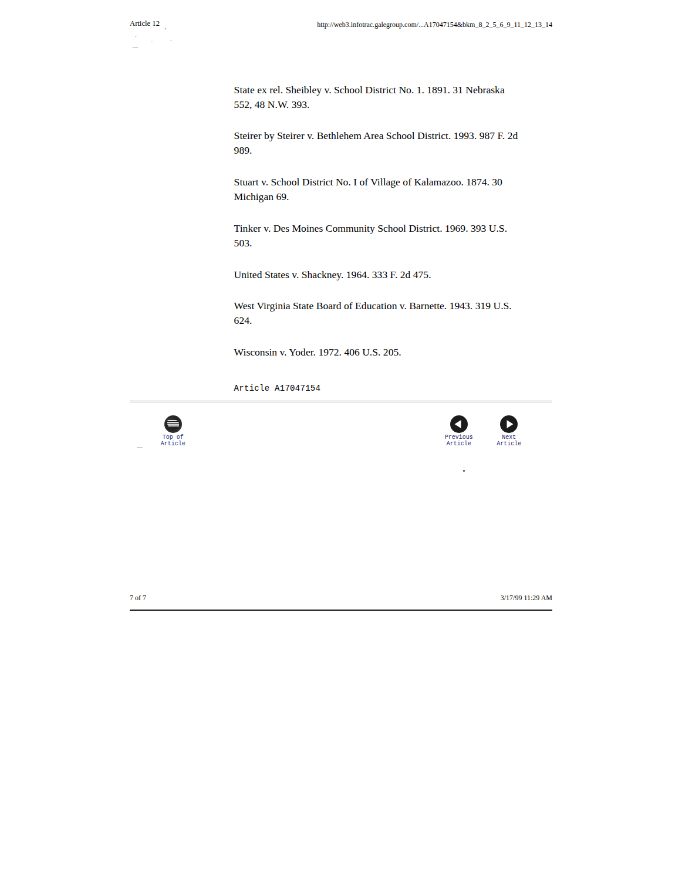Article 12
' ' . . —
http://web3.infotrac.galegroup.com/...A17047154&bkm_8_2_5_6_9_11_12_13_14
State ex rel. Sheibley v. School District No. 1. 1891. 31 Nebraska 552, 48 N.W. 393.
Steirer by Steirer v. Bethlehem Area School District. 1993. 987 F. 2d 989.
Stuart v. School District No. I of Village of Kalamazoo. 1874. 30 Michigan 69.
Tinker v. Des Moines Community School District. 1969. 393 U.S. 503.
United States v. Shackney. 1964. 333 F. 2d 475.
West Virginia State Board of Education v. Barnette. 1943. 319 U.S. 624.
Wisconsin v. Yoder. 1972. 406 U.S. 205.
Article A17047154
Top of Article
Previous Article
Next Article
7 of 7
3/17/99 11:29 AM